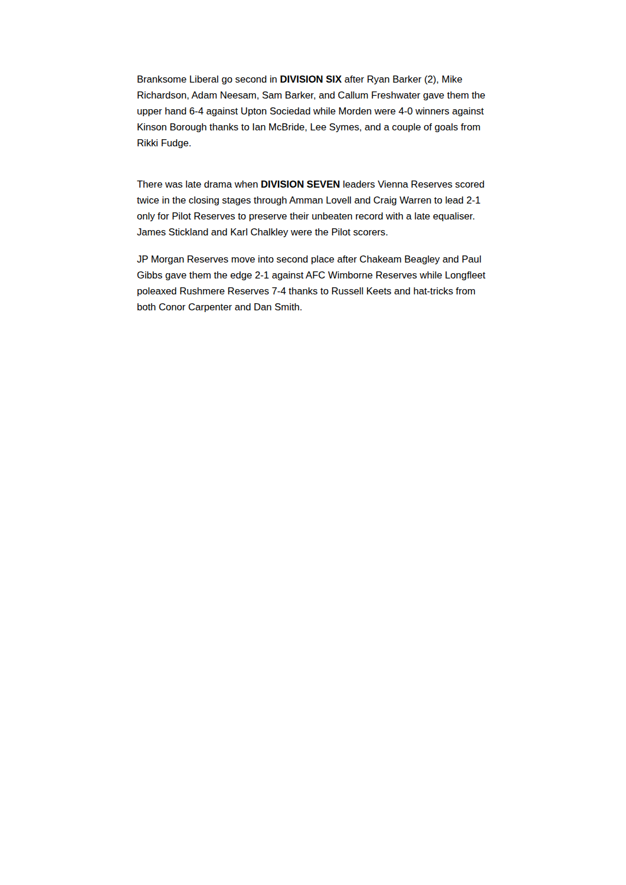Branksome Liberal go second in DIVISION SIX after Ryan Barker (2), Mike Richardson, Adam Neesam, Sam Barker, and Callum Freshwater gave them the upper hand 6-4 against Upton Sociedad while Morden were 4-0 winners against Kinson Borough thanks to Ian McBride, Lee Symes, and a couple of goals from Rikki Fudge.
There was late drama when DIVISION SEVEN leaders Vienna Reserves scored twice in the closing stages through Amman Lovell and Craig Warren to lead 2-1 only for Pilot Reserves to preserve their unbeaten record with a late equaliser. James Stickland and Karl Chalkley were the Pilot scorers.
JP Morgan Reserves move into second place after Chakeam Beagley and Paul Gibbs gave them the edge 2-1 against AFC Wimborne Reserves while Longfleet poleaxed Rushmere Reserves 7-4 thanks to Russell Keets and hat-tricks from both Conor Carpenter and Dan Smith.